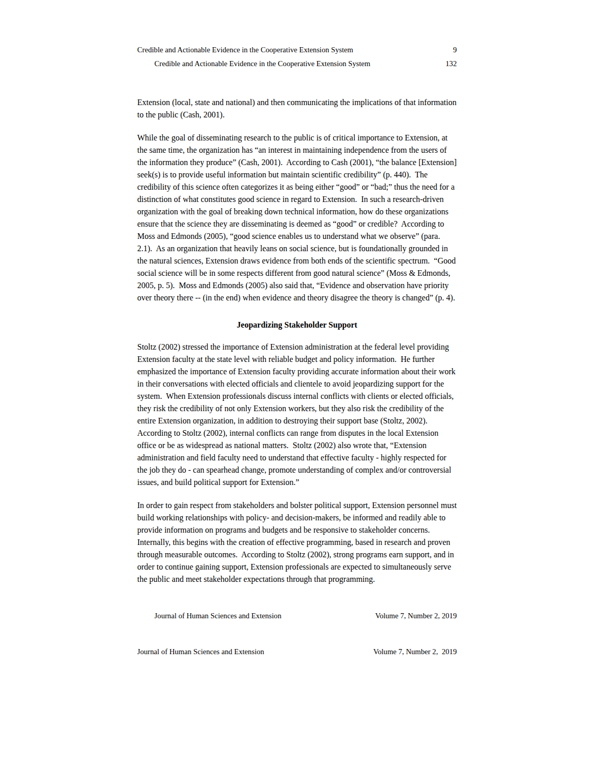Credible and Actionable Evidence in the Cooperative Extension System 9
Credible and Actionable Evidence in the Cooperative Extension System 132
Extension (local, state and national) and then communicating the implications of that information to the public (Cash, 2001).
While the goal of disseminating research to the public is of critical importance to Extension, at the same time, the organization has “an interest in maintaining independence from the users of the information they produce” (Cash, 2001). According to Cash (2001), “the balance [Extension] seek(s) is to provide useful information but maintain scientific credibility” (p. 440). The credibility of this science often categorizes it as being either “good” or “bad;” thus the need for a distinction of what constitutes good science in regard to Extension. In such a research-driven organization with the goal of breaking down technical information, how do these organizations ensure that the science they are disseminating is deemed as “good” or credible? According to Moss and Edmonds (2005), “good science enables us to understand what we observe” (para. 2.1). As an organization that heavily leans on social science, but is foundationally grounded in the natural sciences, Extension draws evidence from both ends of the scientific spectrum. “Good social science will be in some respects different from good natural science” (Moss & Edmonds, 2005, p. 5). Moss and Edmonds (2005) also said that, “Evidence and observation have priority over theory there -- (in the end) when evidence and theory disagree the theory is changed” (p. 4).
Jeopardizing Stakeholder Support
Stoltz (2002) stressed the importance of Extension administration at the federal level providing Extension faculty at the state level with reliable budget and policy information. He further emphasized the importance of Extension faculty providing accurate information about their work in their conversations with elected officials and clientele to avoid jeopardizing support for the system. When Extension professionals discuss internal conflicts with clients or elected officials, they risk the credibility of not only Extension workers, but they also risk the credibility of the entire Extension organization, in addition to destroying their support base (Stoltz, 2002). According to Stoltz (2002), internal conflicts can range from disputes in the local Extension office or be as widespread as national matters. Stoltz (2002) also wrote that, “Extension administration and field faculty need to understand that effective faculty - highly respected for the job they do - can spearhead change, promote understanding of complex and/or controversial issues, and build political support for Extension.”
In order to gain respect from stakeholders and bolster political support, Extension personnel must build working relationships with policy- and decision-makers, be informed and readily able to provide information on programs and budgets and be responsive to stakeholder concerns. Internally, this begins with the creation of effective programming, based in research and proven through measurable outcomes. According to Stoltz (2002), strong programs earn support, and in order to continue gaining support, Extension professionals are expected to simultaneously serve the public and meet stakeholder expectations through that programming.
Journal of Human Sciences and Extension Volume 7, Number 2, 2019
Journal of Human Sciences and Extension Volume 7, Number 2, 2019